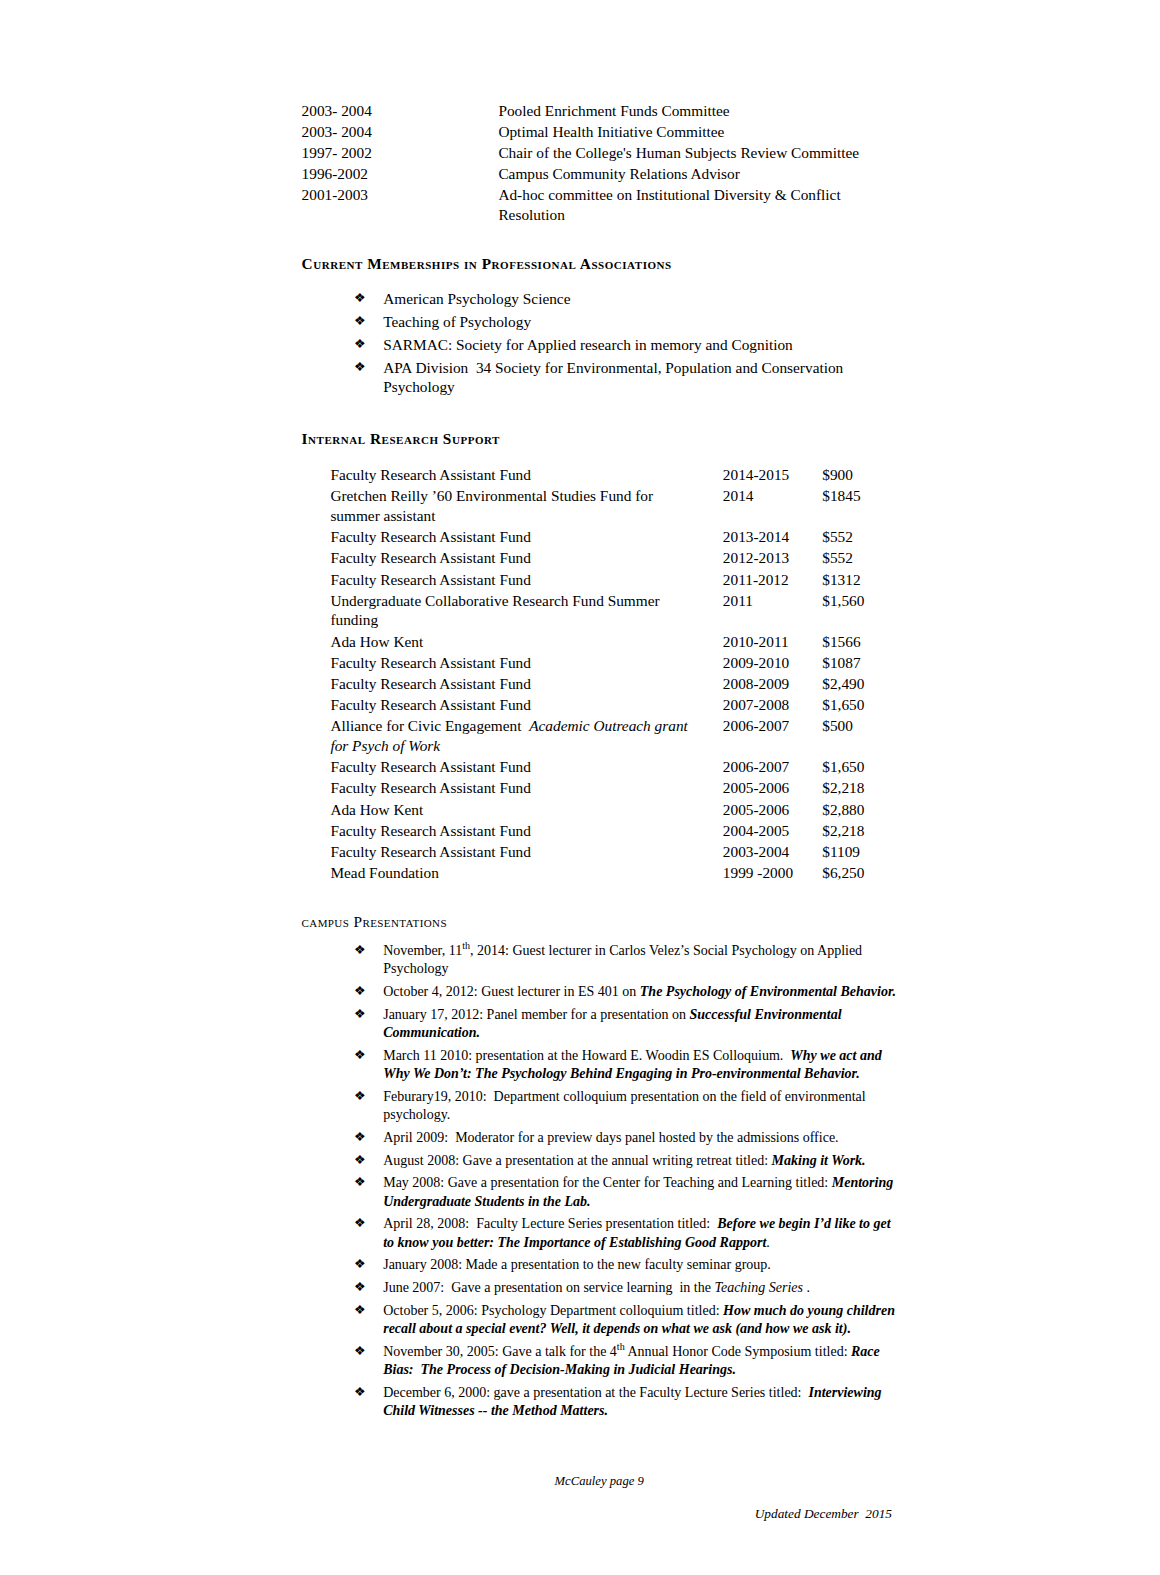| 2003- 2004 | Pooled Enrichment Funds Committee |
| 2003- 2004 | Optimal Health Initiative Committee |
| 1997- 2002 | Chair of the College's Human Subjects Review Committee |
| 1996-2002 | Campus Community Relations Advisor |
| 2001-2003 | Ad-hoc committee on Institutional Diversity & Conflict Resolution |
Current Memberships in Professional Associations
American Psychology Science
Teaching of Psychology
SARMAC: Society for Applied research in memory and Cognition
APA Division 34 Society for Environmental, Population and Conservation Psychology
Internal Research Support
| Faculty Research Assistant Fund | 2014-2015 | $900 |
| Gretchen Reilly ’60 Environmental Studies Fund for summer assistant | 2014 | $1845 |
| Faculty Research Assistant Fund | 2013-2014 | $552 |
| Faculty Research Assistant Fund | 2012-2013 | $552 |
| Faculty Research Assistant Fund | 2011-2012 | $1312 |
| Undergraduate Collaborative Research Fund Summer funding | 2011 | $1,560 |
| Ada How Kent | 2010-2011 | $1566 |
| Faculty Research Assistant Fund | 2009-2010 | $1087 |
| Faculty Research Assistant Fund | 2008-2009 | $2,490 |
| Faculty Research Assistant Fund | 2007-2008 | $1,650 |
| Alliance for Civic Engagement Academic Outreach grant for Psych of Work | 2006-2007 | $500 |
| Faculty Research Assistant Fund | 2006-2007 | $1,650 |
| Faculty Research Assistant Fund | 2005-2006 | $2,218 |
| Ada How Kent | 2005-2006 | $2,880 |
| Faculty Research Assistant Fund | 2004-2005 | $2,218 |
| Faculty Research Assistant Fund | 2003-2004 | $1109 |
| Mead Foundation | 1999 -2000 | $6,250 |
campus Presentations
November, 11th, 2014: Guest lecturer in Carlos Velez’s Social Psychology on Applied Psychology
October 4, 2012: Guest lecturer in ES 401 on The Psychology of Environmental Behavior.
January 17, 2012: Panel member for a presentation on Successful Environmental Communication.
March 11 2010: presentation at the Howard E. Woodin ES Colloquium. Why we act and Why We Don’t: The Psychology Behind Engaging in Pro-environmental Behavior.
Feburary19, 2010: Department colloquium presentation on the field of environmental psychology.
April 2009: Moderator for a preview days panel hosted by the admissions office.
August 2008: Gave a presentation at the annual writing retreat titled: Making it Work.
May 2008: Gave a presentation for the Center for Teaching and Learning titled: Mentoring Undergraduate Students in the Lab.
April 28, 2008: Faculty Lecture Series presentation titled: Before we begin I’d like to get to know you better: The Importance of Establishing Good Rapport.
January 2008: Made a presentation to the new faculty seminar group.
June 2007: Gave a presentation on service learning in the Teaching Series .
October 5, 2006: Psychology Department colloquium titled: How much do young children recall about a special event? Well, it depends on what we ask (and how we ask it).
November 30, 2005: Gave a talk for the 4th Annual Honor Code Symposium titled: Race Bias: The Process of Decision-Making in Judicial Hearings.
December 6, 2000: gave a presentation at the Faculty Lecture Series titled: Interviewing Child Witnesses -- the Method Matters.
McCauley page 9
Updated December 2015